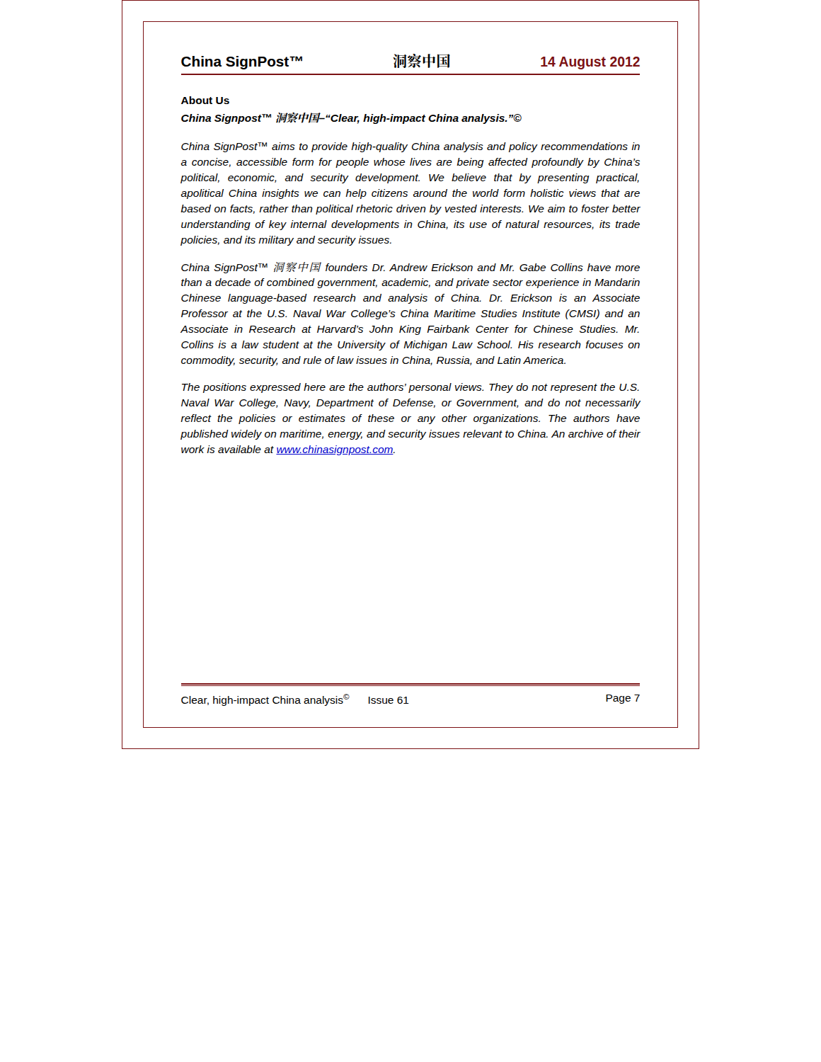China SignPost™
洞察中国
14 August 2012
About Us
China Signpost™ 洞察中国–“Clear, high-impact China analysis.”©
China SignPost™ aims to provide high-quality China analysis and policy recommendations in a concise, accessible form for people whose lives are being affected profoundly by China’s political, economic, and security development. We believe that by presenting practical, apolitical China insights we can help citizens around the world form holistic views that are based on facts, rather than political rhetoric driven by vested interests. We aim to foster better understanding of key internal developments in China, its use of natural resources, its trade policies, and its military and security issues.
China SignPost™ 洞察中国 founders Dr. Andrew Erickson and Mr. Gabe Collins have more than a decade of combined government, academic, and private sector experience in Mandarin Chinese language-based research and analysis of China. Dr. Erickson is an Associate Professor at the U.S. Naval War College’s China Maritime Studies Institute (CMSI) and an Associate in Research at Harvard’s John King Fairbank Center for Chinese Studies. Mr. Collins is a law student at the University of Michigan Law School. His research focuses on commodity, security, and rule of law issues in China, Russia, and Latin America.
The positions expressed here are the authors’ personal views. They do not represent the U.S. Naval War College, Navy, Department of Defense, or Government, and do not necessarily reflect the policies or estimates of these or any other organizations. The authors have published widely on maritime, energy, and security issues relevant to China. An archive of their work is available at www.chinasignpost.com.
Clear, high-impact China analysis©Issue 61
Page 7